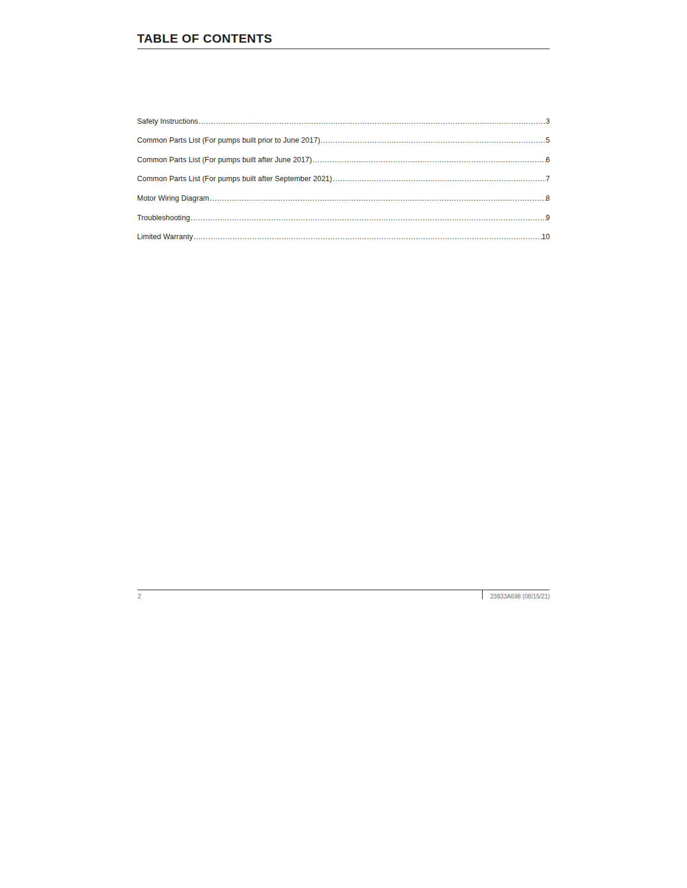TABLE OF CONTENTS
Safety Instructions ................................................................................................................................................................................. 3
Common Parts List (For pumps built prior to June 2017) ......................................................................................................... 5
Common Parts List (For pumps built after June 2017) ............................................................................................................. 6
Common Parts List (For pumps built after September 2021) ................................................................................................. 7
Motor Wiring Diagram ............................................................................................................................................................. 8
Troubleshooting ..................................................................................................................................................................... 9
Limited Warranty ..................................................................................................................................................................... 10
2
23833A698 (08/15/21)